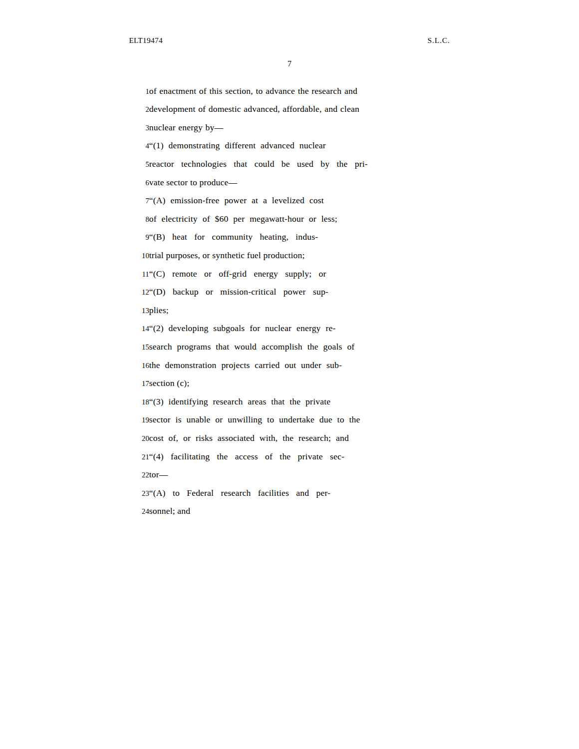ELT19474 S.L.C.
7
| 1 | of enactment of this section, to advance the research and |
| 2 | development of domestic advanced, affordable, and clean |
| 3 | nuclear energy by— |
| 4 | “(1) demonstrating different advanced nuclear |
| 5 | reactor technologies that could be used by the pri- |
| 6 | vate sector to produce— |
| 7 | “(A) emission-free power at a levelized cost |
| 8 | of electricity of $60 per megawatt-hour or less; |
| 9 | “(B) heat for community heating, indus- |
| 10 | trial purposes, or synthetic fuel production; |
| 11 | “(C) remote or off-grid energy supply; or |
| 12 | “(D) backup or mission-critical power sup- |
| 13 | plies; |
| 14 | “(2) developing subgoals for nuclear energy re- |
| 15 | search programs that would accomplish the goals of |
| 16 | the demonstration projects carried out under sub- |
| 17 | section (c); |
| 18 | “(3) identifying research areas that the private |
| 19 | sector is unable or unwilling to undertake due to the |
| 20 | cost of, or risks associated with, the research; and |
| 21 | “(4) facilitating the access of the private sec- |
| 22 | tor— |
| 23 | “(A) to Federal research facilities and per- |
| 24 | sonnel; and |